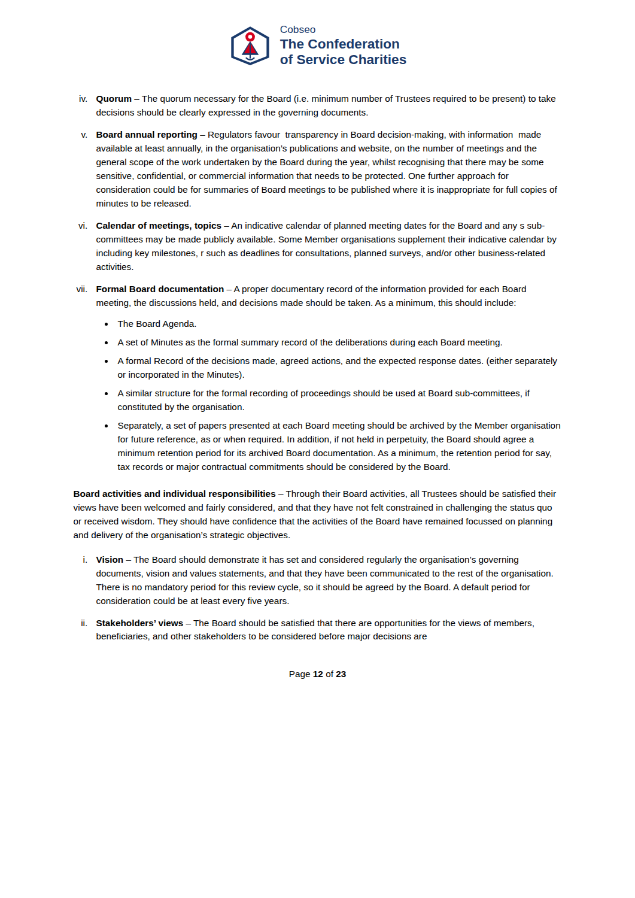Cobseo
The Confederation
of Service Charities
Quorum – The quorum necessary for the Board (i.e. minimum number of Trustees required to be present) to take decisions should be clearly expressed in the governing documents.
Board annual reporting – Regulators favour transparency in Board decision-making, with information made available at least annually, in the organisation’s publications and website, on the number of meetings and the general scope of the work undertaken by the Board during the year, whilst recognising that there may be some sensitive, confidential, or commercial information that needs to be protected. One further approach for consideration could be for summaries of Board meetings to be published where it is inappropriate for full copies of minutes to be released.
Calendar of meetings, topics – An indicative calendar of planned meeting dates for the Board and any s sub-committees may be made publicly available. Some Member organisations supplement their indicative calendar by including key milestones, r such as deadlines for consultations, planned surveys, and/or other business-related activities.
Formal Board documentation – A proper documentary record of the information provided for each Board meeting, the discussions held, and decisions made should be taken. As a minimum, this should include:
The Board Agenda.
A set of Minutes as the formal summary record of the deliberations during each Board meeting.
A formal Record of the decisions made, agreed actions, and the expected response dates. (either separately or incorporated in the Minutes).
A similar structure for the formal recording of proceedings should be used at Board sub-committees, if constituted by the organisation.
Separately, a set of papers presented at each Board meeting should be archived by the Member organisation for future reference, as or when required. In addition, if not held in perpetuity, the Board should agree a minimum retention period for its archived Board documentation. As a minimum, the retention period for say, tax records or major contractual commitments should be considered by the Board.
Board activities and individual responsibilities – Through their Board activities, all Trustees should be satisfied their views have been welcomed and fairly considered, and that they have not felt constrained in challenging the status quo or received wisdom. They should have confidence that the activities of the Board have remained focussed on planning and delivery of the organisation’s strategic objectives.
Vision – The Board should demonstrate it has set and considered regularly the organisation’s governing documents, vision and values statements, and that they have been communicated to the rest of the organisation. There is no mandatory period for this review cycle, so it should be agreed by the Board. A default period for consideration could be at least every five years.
Stakeholders’ views – The Board should be satisfied that there are opportunities for the views of members, beneficiaries, and other stakeholders to be considered before major decisions are
Page 12 of 23